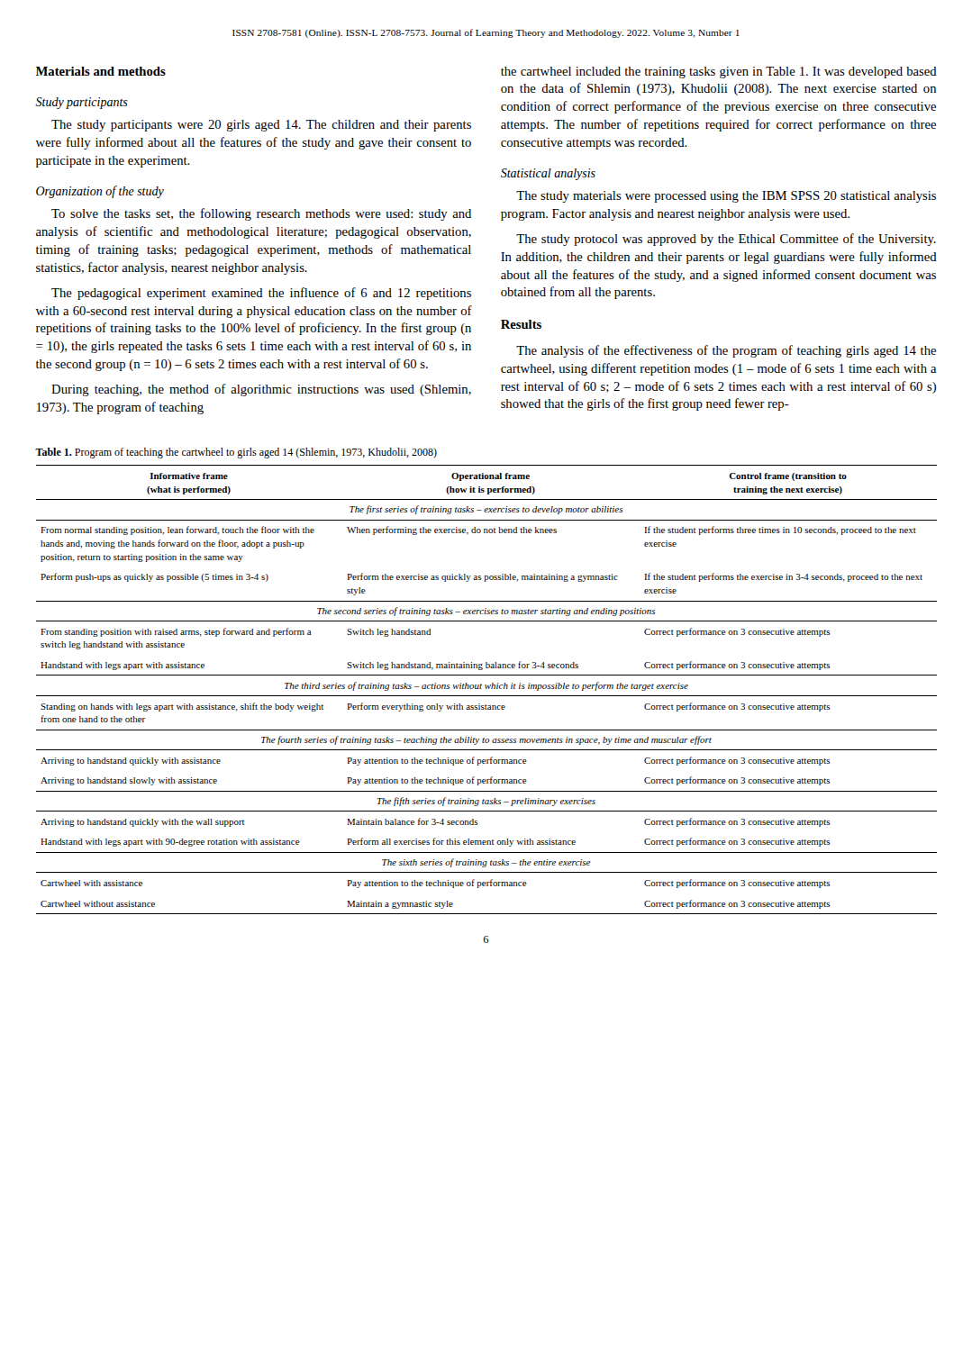ISSN 2708-7581 (Online). ISSN-L 2708-7573. Journal of Learning Theory and Methodology. 2022. Volume 3, Number 1
Materials and methods
Study participants
The study participants were 20 girls aged 14. The children and their parents were fully informed about all the features of the study and gave their consent to participate in the experiment.
Organization of the study
To solve the tasks set, the following research methods were used: study and analysis of scientific and methodological literature; pedagogical observation, timing of training tasks; pedagogical experiment, methods of mathematical statistics, factor analysis, nearest neighbor analysis.
The pedagogical experiment examined the influence of 6 and 12 repetitions with a 60-second rest interval during a physical education class on the number of repetitions of training tasks to the 100% level of proficiency. In the first group (n = 10), the girls repeated the tasks 6 sets 1 time each with a rest interval of 60 s, in the second group (n = 10) – 6 sets 2 times each with a rest interval of 60 s.
During teaching, the method of algorithmic instructions was used (Shlemin, 1973). The program of teaching
the cartwheel included the training tasks given in Table 1. It was developed based on the data of Shlemin (1973), Khudolii (2008). The next exercise started on condition of correct performance of the previous exercise on three consecutive attempts. The number of repetitions required for correct performance on three consecutive attempts was recorded.
Statistical analysis
The study materials were processed using the IBM SPSS 20 statistical analysis program. Factor analysis and nearest neighbor analysis were used.
The study protocol was approved by the Ethical Committee of the University. In addition, the children and their parents or legal guardians were fully informed about all the features of the study, and a signed informed consent document was obtained from all the parents.
Results
The analysis of the effectiveness of the program of teaching girls aged 14 the cartwheel, using different repetition modes (1 – mode of 6 sets 1 time each with a rest interval of 60 s; 2 – mode of 6 sets 2 times each with a rest interval of 60 s) showed that the girls of the first group need fewer rep-
Table 1. Program of teaching the cartwheel to girls aged 14 (Shlemin, 1973, Khudolii, 2008)
| Informative frame (what is performed) | Operational frame (how it is performed) | Control frame (transition to training the next exercise) |
| --- | --- | --- |
| The first series of training tasks – exercises to develop motor abilities |
| From normal standing position, lean forward, touch the floor with the hands and, moving the hands forward on the floor, adopt a push-up position, return to starting position in the same way | When performing the exercise, do not bend the knees | If the student performs three times in 10 seconds, proceed to the next exercise |
| Perform push-ups as quickly as possible (5 times in 3-4 s) | Perform the exercise as quickly as possible, maintaining a gymnastic style | If the student performs the exercise in 3-4 seconds, proceed to the next exercise |
| The second series of training tasks – exercises to master starting and ending positions |
| From standing position with raised arms, step forward and perform a switch leg handstand with assistance | Switch leg handstand | Correct performance on 3 consecutive attempts |
| Handstand with legs apart with assistance | Switch leg handstand, maintaining balance for 3-4 seconds | Correct performance on 3 consecutive attempts |
| The third series of training tasks – actions without which it is impossible to perform the target exercise |
| Standing on hands with legs apart with assistance, shift the body weight from one hand to the other | Perform everything only with assistance | Correct performance on 3 consecutive attempts |
| The fourth series of training tasks – teaching the ability to assess movements in space, by time and muscular effort |
| Arriving to handstand quickly with assistance | Pay attention to the technique of performance | Correct performance on 3 consecutive attempts |
| Arriving to handstand slowly with assistance | Pay attention to the technique of performance | Correct performance on 3 consecutive attempts |
| The fifth series of training tasks – preliminary exercises |
| Arriving to handstand quickly with the wall support | Maintain balance for 3-4 seconds | Correct performance on 3 consecutive attempts |
| Handstand with legs apart with 90-degree rotation with assistance | Perform all exercises for this element only with assistance | Correct performance on 3 consecutive attempts |
| The sixth series of training tasks – the entire exercise |
| Cartwheel with assistance | Pay attention to the technique of performance | Correct performance on 3 consecutive attempts |
| Cartwheel without assistance | Maintain a gymnastic style | Correct performance on 3 consecutive attempts |
6